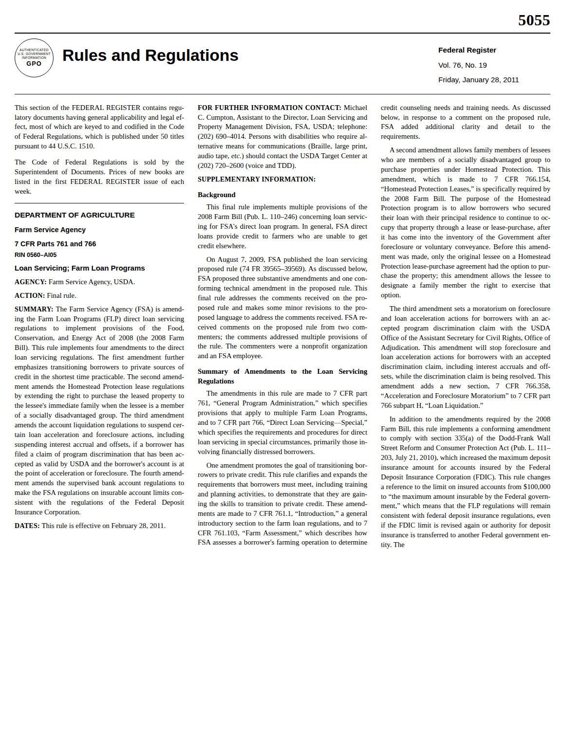5055
AUTHENTICATED
U.S. GOVERNMENT
INFORMATION
GPO
Rules and Regulations
Federal Register
Vol. 76, No. 19
Friday, January 28, 2011
This section of the FEDERAL REGISTER contains regulatory documents having general applicability and legal effect, most of which are keyed to and codified in the Code of Federal Regulations, which is published under 50 titles pursuant to 44 U.S.C. 1510.
The Code of Federal Regulations is sold by the Superintendent of Documents. Prices of new books are listed in the first FEDERAL REGISTER issue of each week.
DEPARTMENT OF AGRICULTURE
Farm Service Agency
7 CFR Parts 761 and 766
RIN 0560–AI05
Loan Servicing; Farm Loan Programs
AGENCY: Farm Service Agency, USDA.
ACTION: Final rule.
SUMMARY: The Farm Service Agency (FSA) is amending the Farm Loan Programs (FLP) direct loan servicing regulations to implement provisions of the Food, Conservation, and Energy Act of 2008 (the 2008 Farm Bill). This rule implements four amendments to the direct loan servicing regulations. The first amendment further emphasizes transitioning borrowers to private sources of credit in the shortest time practicable. The second amendment amends the Homestead Protection lease regulations by extending the right to purchase the leased property to the lessee's immediate family when the lessee is a member of a socially disadvantaged group. The third amendment amends the account liquidation regulations to suspend certain loan acceleration and foreclosure actions, including suspending interest accrual and offsets, if a borrower has filed a claim of program discrimination that has been accepted as valid by USDA and the borrower's account is at the point of acceleration or foreclosure. The fourth amendment amends the supervised bank account regulations to make the FSA regulations on insurable account limits consistent with the regulations of the Federal Deposit Insurance Corporation.
DATES: This rule is effective on February 28, 2011.
FOR FURTHER INFORMATION CONTACT: Michael C. Cumpton, Assistant to the Director, Loan Servicing and Property Management Division, FSA, USDA; telephone: (202) 690–4014. Persons with disabilities who require alternative means for communications (Braille, large print, audio tape, etc.) should contact the USDA Target Center at (202) 720–2600 (voice and TDD).
SUPPLEMENTARY INFORMATION:
Background
This final rule implements multiple provisions of the 2008 Farm Bill (Pub. L. 110–246) concerning loan servicing for FSA's direct loan program. In general, FSA direct loans provide credit to farmers who are unable to get credit elsewhere.
On August 7, 2009, FSA published the loan servicing proposed rule (74 FR 39565–39569). As discussed below, FSA proposed three substantive amendments and one conforming technical amendment in the proposed rule. This final rule addresses the comments received on the proposed rule and makes some minor revisions to the proposed language to address the comments received. FSA received comments on the proposed rule from two commenters; the comments addressed multiple provisions of the rule. The commenters were a nonprofit organization and an FSA employee.
Summary of Amendments to the Loan Servicing Regulations
The amendments in this rule are made to 7 CFR part 761, “General Program Administration,” which specifies provisions that apply to multiple Farm Loan Programs, and to 7 CFR part 766, “Direct Loan Servicing—Special,” which specifies the requirements and procedures for direct loan servicing in special circumstances, primarily those involving financially distressed borrowers.
One amendment promotes the goal of transitioning borrowers to private credit. This rule clarifies and expands the requirements that borrowers must meet, including training and planning activities, to demonstrate that they are gaining the skills to transition to private credit. These amendments are made to 7 CFR 761.1, “Introduction,” a general introductory section to the farm loan regulations, and to 7 CFR 761.103, “Farm Assessment,” which describes how FSA assesses a borrower's farming operation to determine credit counseling needs and training needs. As discussed below, in response to a comment on the proposed rule, FSA added additional clarity and detail to the requirements.
A second amendment allows family members of lessees who are members of a socially disadvantaged group to purchase properties under Homestead Protection. This amendment, which is made to 7 CFR 766.154, “Homestead Protection Leases,” is specifically required by the 2008 Farm Bill. The purpose of the Homestead Protection program is to allow borrowers who secured their loan with their principal residence to continue to occupy that property through a lease or lease-purchase, after it has come into the inventory of the Government after foreclosure or voluntary conveyance. Before this amendment was made, only the original lessee on a Homestead Protection lease-purchase agreement had the option to purchase the property; this amendment allows the lessee to designate a family member the right to exercise that option.
The third amendment sets a moratorium on foreclosure and loan acceleration actions for borrowers with an accepted program discrimination claim with the USDA Office of the Assistant Secretary for Civil Rights, Office of Adjudication. This amendment will stop foreclosure and loan acceleration actions for borrowers with an accepted discrimination claim, including interest accruals and offsets, while the discrimination claim is being resolved. This amendment adds a new section, 7 CFR 766.358, “Acceleration and Foreclosure Moratorium” to 7 CFR part 766 subpart H, “Loan Liquidation.”
In addition to the amendments required by the 2008 Farm Bill, this rule implements a conforming amendment to comply with section 335(a) of the Dodd-Frank Wall Street Reform and Consumer Protection Act (Pub. L. 111–203, July 21, 2010), which increased the maximum deposit insurance amount for accounts insured by the Federal Deposit Insurance Corporation (FDIC). This rule changes a reference to the limit on insured accounts from $100,000 to “the maximum amount insurable by the Federal government,” which means that the FLP regulations will remain consistent with federal deposit insurance regulations, even if the FDIC limit is revised again or authority for deposit insurance is transferred to another Federal government entity. The